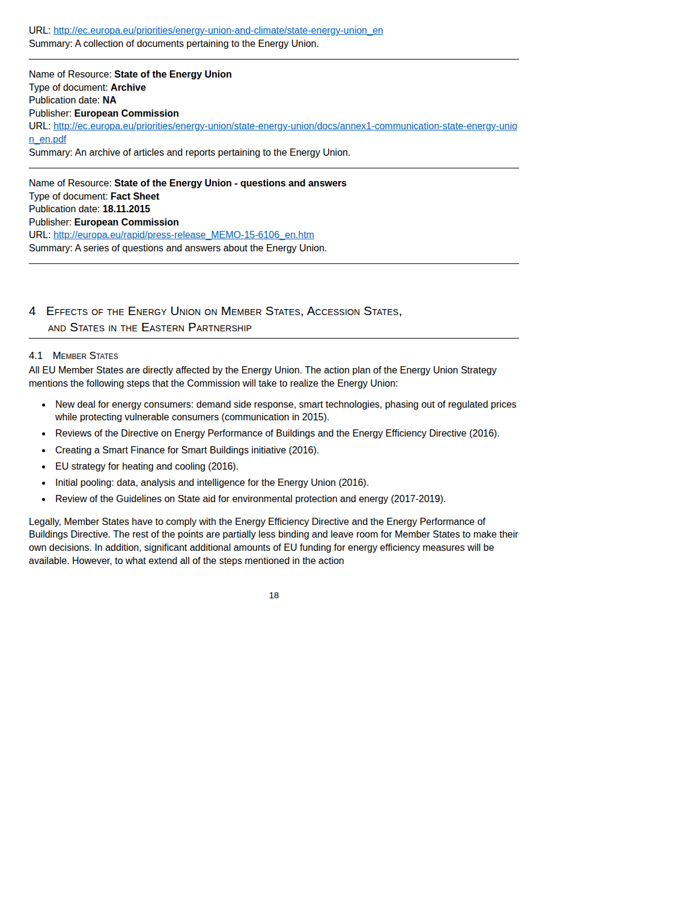URL: http://ec.europa.eu/priorities/energy-union-and-climate/state-energy-union_en
Summary: A collection of documents pertaining to the Energy Union.
Name of Resource: State of the Energy Union
Type of document: Archive
Publication date: NA
Publisher: European Commission
URL: http://ec.europa.eu/priorities/energy-union/state-energy-union/docs/annex1-communication-state-energy-union_en.pdf
Summary: An archive of articles and reports pertaining to the Energy Union.
Name of Resource: State of the Energy Union - questions and answers
Type of document: Fact Sheet
Publication date: 18.11.2015
Publisher: European Commission
URL: http://europa.eu/rapid/press-release_MEMO-15-6106_en.htm
Summary: A series of questions and answers about the Energy Union.
4 Effects of the Energy Union on Member States, Accession States,and States in the Eastern Partnership
4.1 Member States
All EU Member States are directly affected by the Energy Union. The action plan of the Energy Union Strategy mentions the following steps that the Commission will take to realize the Energy Union:
New deal for energy consumers: demand side response, smart technologies, phasing out of regulated prices while protecting vulnerable consumers (communication in 2015).
Reviews of the Directive on Energy Performance of Buildings and the Energy Efficiency Directive (2016).
Creating a Smart Finance for Smart Buildings initiative (2016).
EU strategy for heating and cooling (2016).
Initial pooling: data, analysis and intelligence for the Energy Union (2016).
Review of the Guidelines on State aid for environmental protection and energy (2017-2019).
Legally, Member States have to comply with the Energy Efficiency Directive and the Energy Performance of Buildings Directive. The rest of the points are partially less binding and leave room for Member States to make their own decisions. In addition, significant additional amounts of EU funding for energy efficiency measures will be available. However, to what extend all of the steps mentioned in the action
18